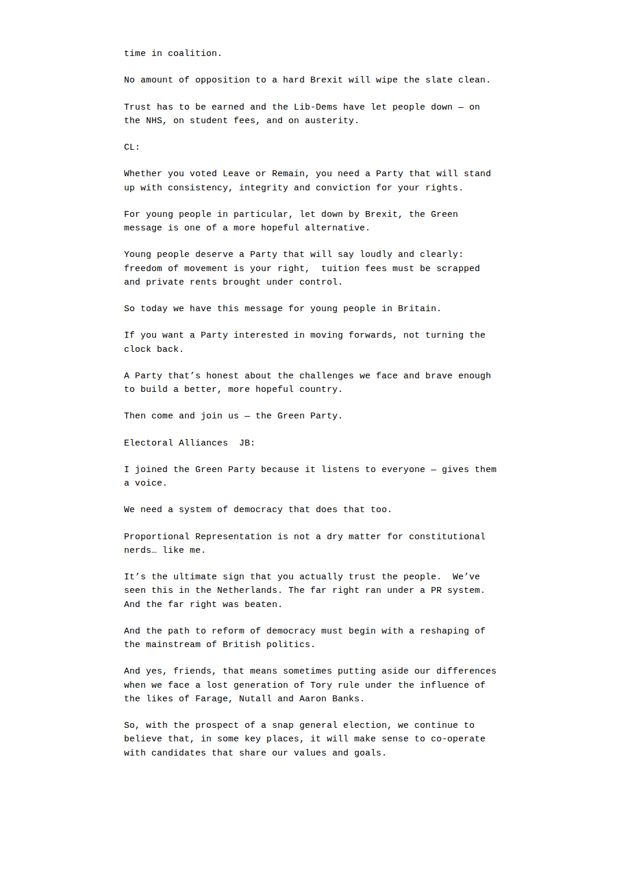time in coalition.
No amount of opposition to a hard Brexit will wipe the slate clean.
Trust has to be earned and the Lib-Dems have let people down — on the NHS, on student fees, and on austerity.
CL:
Whether you voted Leave or Remain, you need a Party that will stand up with consistency, integrity and conviction for your rights.
For young people in particular, let down by Brexit, the Green message is one of a more hopeful alternative.
Young people deserve a Party that will say loudly and clearly: freedom of movement is your right, tuition fees must be scrapped and private rents brought under control.
So today we have this message for young people in Britain.
If you want a Party interested in moving forwards, not turning the clock back.
A Party that’s honest about the challenges we face and brave enough to build a better, more hopeful country.
Then come and join us — the Green Party.
Electoral Alliances JB:
I joined the Green Party because it listens to everyone — gives them a voice.
We need a system of democracy that does that too.
Proportional Representation is not a dry matter for constitutional nerds… like me.
It’s the ultimate sign that you actually trust the people. We’ve seen this in the Netherlands. The far right ran under a PR system. And the far right was beaten.
And the path to reform of democracy must begin with a reshaping of the mainstream of British politics.
And yes, friends, that means sometimes putting aside our differences when we face a lost generation of Tory rule under the influence of the likes of Farage, Nutall and Aaron Banks.
So, with the prospect of a snap general election, we continue to believe that, in some key places, it will make sense to co-operate with candidates that share our values and goals.